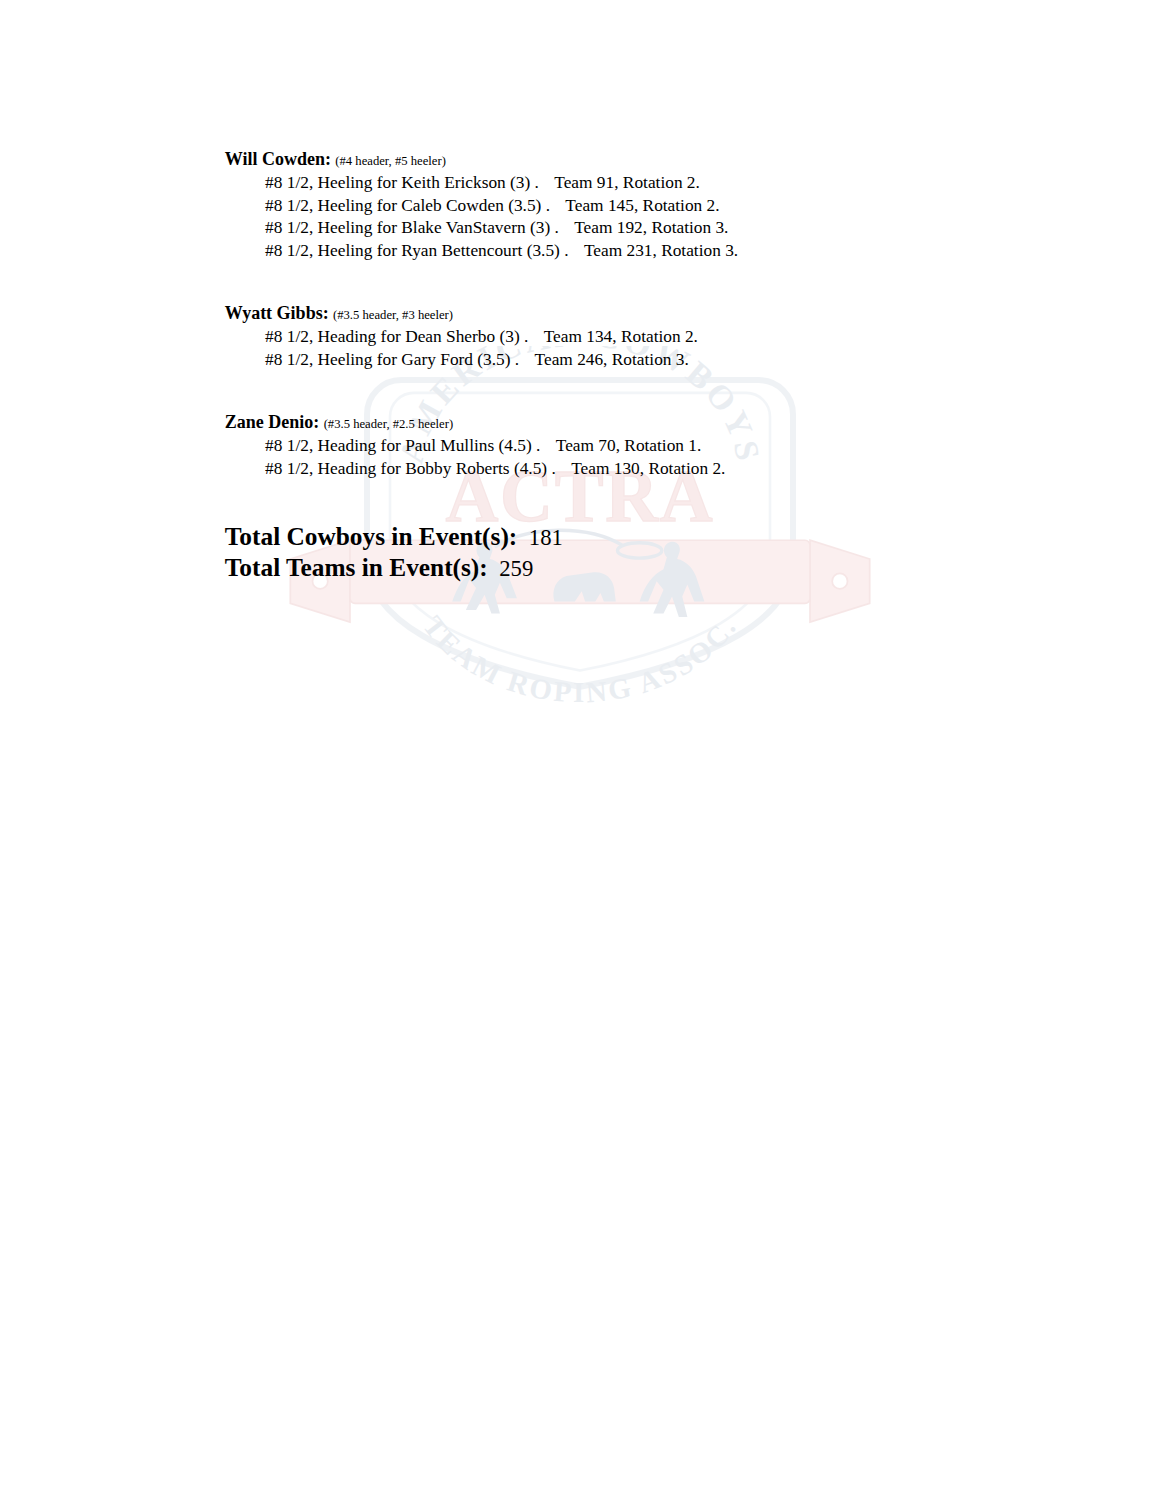AMERICAN COWBOYS ACTRA TEAM ROPING ASSOC.
Will Cowden: (#4 header, #5 heeler)
#8 1/2, Heeling for Keith Erickson (3) . Team 91, Rotation 2.
#8 1/2, Heeling for Caleb Cowden (3.5) . Team 145, Rotation 2.
#8 1/2, Heeling for Blake VanStavern (3) . Team 192, Rotation 3.
#8 1/2, Heeling for Ryan Bettencourt (3.5) . Team 231, Rotation 3.
Wyatt Gibbs: (#3.5 header, #3 heeler)
#8 1/2, Heading for Dean Sherbo (3) . Team 134, Rotation 2.
#8 1/2, Heeling for Gary Ford (3.5) . Team 246, Rotation 3.
Zane Denio: (#3.5 header, #2.5 heeler)
#8 1/2, Heading for Paul Mullins (4.5) . Team 70, Rotation 1.
#8 1/2, Heading for Bobby Roberts (4.5) . Team 130, Rotation 2.
Total Cowboys in Event(s):181
Total Teams in Event(s):259